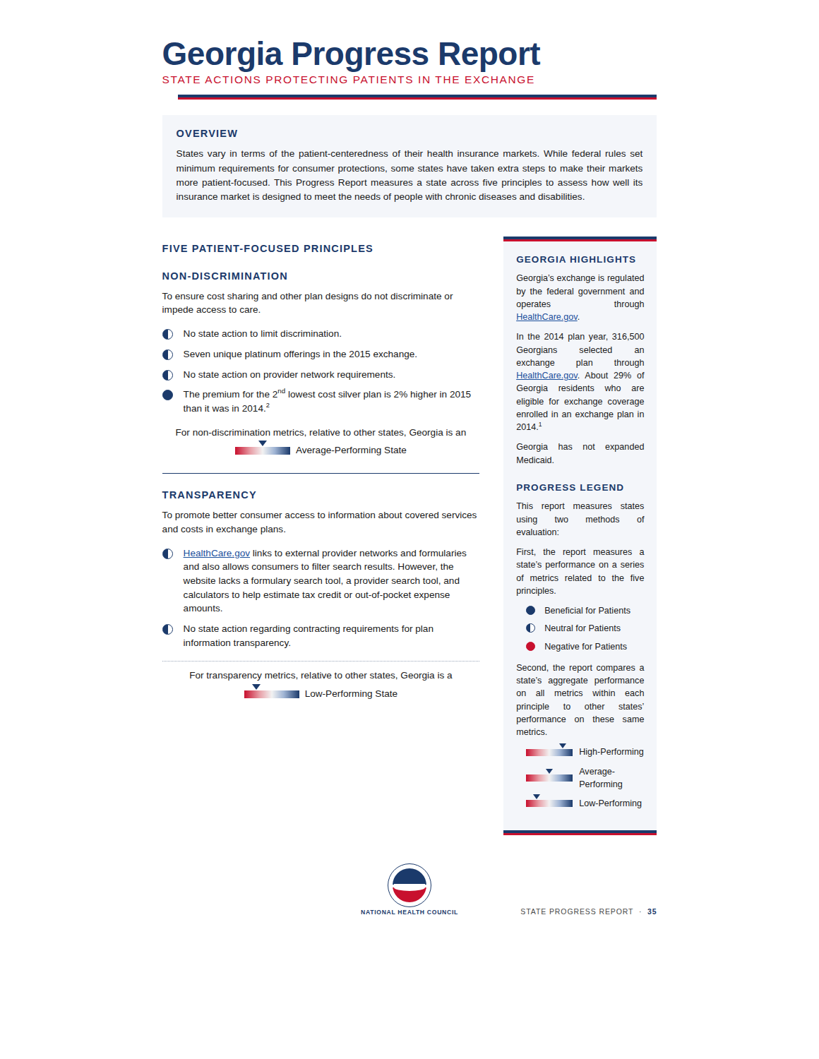Georgia Progress Report
State Actions Protecting Patients in the Exchange
Overview
States vary in terms of the patient-centeredness of their health insurance markets. While federal rules set minimum requirements for consumer protections, some states have taken extra steps to make their markets more patient-focused. This Progress Report measures a state across five principles to assess how well its insurance market is designed to meet the needs of people with chronic diseases and disabilities.
Five Patient-Focused Principles
Non-Discrimination
To ensure cost sharing and other plan designs do not discriminate or impede access to care.
No state action to limit discrimination.
Seven unique platinum offerings in the 2015 exchange.
No state action on provider network requirements.
The premium for the 2nd lowest cost silver plan is 2% higher in 2015 than it was in 2014.2
For non-discrimination metrics, relative to other states, Georgia is an
Average-Performing State
Transparency
To promote better consumer access to information about covered services and costs in exchange plans.
HealthCare.gov links to external provider networks and formularies and also allows consumers to filter search results. However, the website lacks a formulary search tool, a provider search tool, and calculators to help estimate tax credit or out-of-pocket expense amounts.
No state action regarding contracting requirements for plan information transparency.
For transparency metrics, relative to other states, Georgia is a
Low-Performing State
Georgia Highlights
Georgia’s exchange is regulated by the federal government and operates through HealthCare.gov.
In the 2014 plan year, 316,500 Georgians selected an exchange plan through HealthCare.gov. About 29% of Georgia residents who are eligible for exchange coverage enrolled in an exchange plan in 2014.1
Georgia has not expanded Medicaid.
Progress Legend
This report measures states using two methods of evaluation:
First, the report measures a state’s performance on a series of metrics related to the five principles.
Beneficial for Patients
Neutral for Patients
Negative for Patients
Second, the report compares a state’s aggregate performance on all metrics within each principle to other states’ performance on these same metrics.
High-Performing
Average-Performing
Low-Performing
National Health Council
State Progress Report · 35